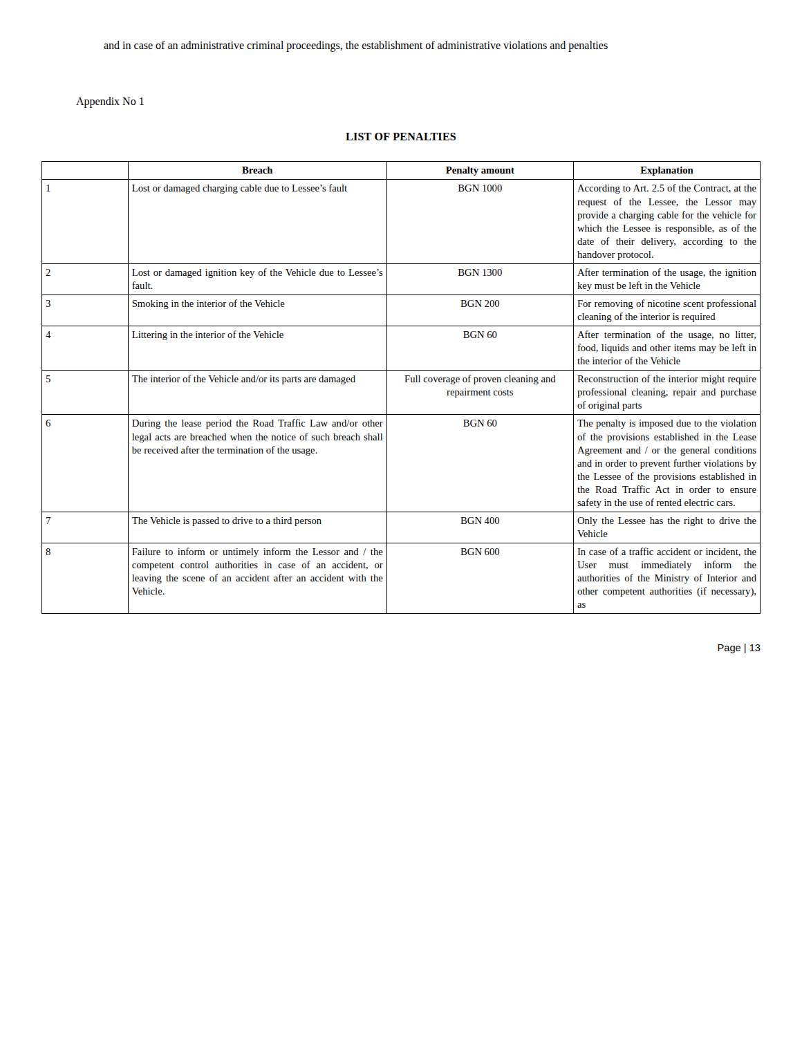and in case of an administrative criminal proceedings, the establishment of administrative violations and penalties
Appendix No 1
LIST OF PENALTIES
| | Breach | Penalty amount | Explanation |
| --- | --- | --- | --- |
| 1 | Lost or damaged charging cable due to Lessee’s fault | BGN 1000 | According to Art. 2.5 of the Contract, at the request of the Lessee, the Lessor may provide a charging cable for the vehicle for which the Lessee is responsible, as of the date of their delivery, according to the handover protocol. |
| 2 | Lost or damaged ignition key of the Vehicle due to Lessee’s fault. | BGN 1300 | After termination of the usage, the ignition key must be left in the Vehicle |
| 3 | Smoking in the interior of the Vehicle | BGN 200 | For removing of nicotine scent professional cleaning of the interior is required |
| 4 | Littering in the interior of the Vehicle | BGN 60 | After termination of the usage, no litter, food, liquids and other items may be left in the interior of the Vehicle |
| 5 | The interior of the Vehicle and/or its parts are damaged | Full coverage of proven cleaning and repairment costs | Reconstruction of the interior might require professional cleaning, repair and purchase of original parts |
| 6 | During the lease period the Road Traffic Law and/or other legal acts are breached when the notice of such breach shall be received after the termination of the usage. | BGN 60 | The penalty is imposed due to the violation of the provisions established in the Lease Agreement and / or the general conditions and in order to prevent further violations by the Lessee of the provisions established in the Road Traffic Act in order to ensure safety in the use of rented electric cars. |
| 7 | The Vehicle is passed to drive to a third person | BGN 400 | Only the Lessee has the right to drive the Vehicle |
| 8 | Failure to inform or untimely inform the Lessor and / the competent control authorities in case of an accident, or leaving the scene of an accident after an accident with the Vehicle. | BGN 600 | In case of a traffic accident or incident, the User must immediately inform the authorities of the Ministry of Interior and other competent authorities (if necessary), as |
Page | 13